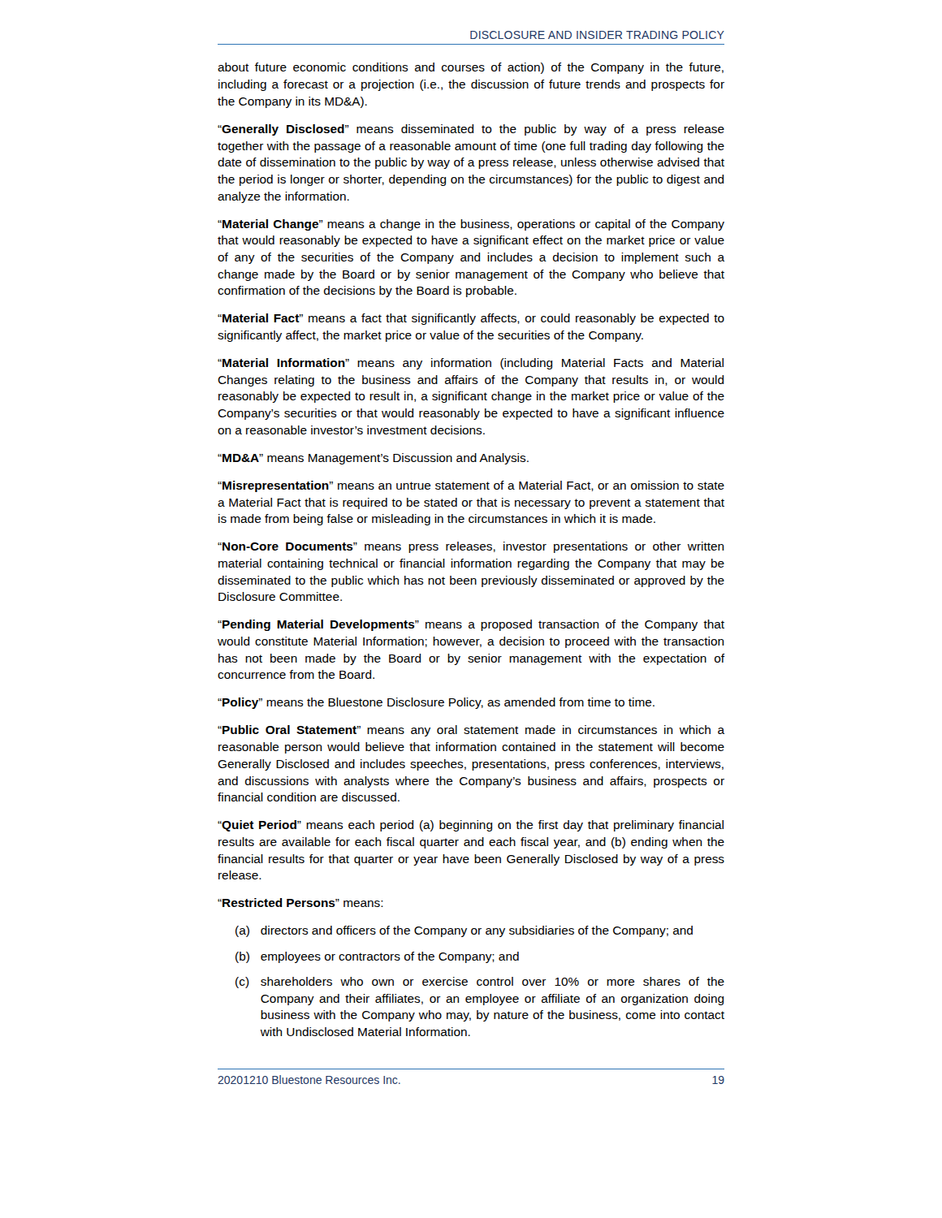DISCLOSURE AND INSIDER TRADING POLICY
about future economic conditions and courses of action) of the Company in the future, including a forecast or a projection (i.e., the discussion of future trends and prospects for the Company in its MD&A).
“Generally Disclosed” means disseminated to the public by way of a press release together with the passage of a reasonable amount of time (one full trading day following the date of dissemination to the public by way of a press release, unless otherwise advised that the period is longer or shorter, depending on the circumstances) for the public to digest and analyze the information.
“Material Change” means a change in the business, operations or capital of the Company that would reasonably be expected to have a significant effect on the market price or value of any of the securities of the Company and includes a decision to implement such a change made by the Board or by senior management of the Company who believe that confirmation of the decisions by the Board is probable.
“Material Fact” means a fact that significantly affects, or could reasonably be expected to significantly affect, the market price or value of the securities of the Company.
“Material Information” means any information (including Material Facts and Material Changes relating to the business and affairs of the Company that results in, or would reasonably be expected to result in, a significant change in the market price or value of the Company’s securities or that would reasonably be expected to have a significant influence on a reasonable investor’s investment decisions.
“MD&A” means Management’s Discussion and Analysis.
“Misrepresentation” means an untrue statement of a Material Fact, or an omission to state a Material Fact that is required to be stated or that is necessary to prevent a statement that is made from being false or misleading in the circumstances in which it is made.
“Non-Core Documents” means press releases, investor presentations or other written material containing technical or financial information regarding the Company that may be disseminated to the public which has not been previously disseminated or approved by the Disclosure Committee.
“Pending Material Developments” means a proposed transaction of the Company that would constitute Material Information; however, a decision to proceed with the transaction has not been made by the Board or by senior management with the expectation of concurrence from the Board.
“Policy” means the Bluestone Disclosure Policy, as amended from time to time.
“Public Oral Statement” means any oral statement made in circumstances in which a reasonable person would believe that information contained in the statement will become Generally Disclosed and includes speeches, presentations, press conferences, interviews, and discussions with analysts where the Company’s business and affairs, prospects or financial condition are discussed.
“Quiet Period” means each period (a) beginning on the first day that preliminary financial results are available for each fiscal quarter and each fiscal year, and (b) ending when the financial results for that quarter or year have been Generally Disclosed by way of a press release.
“Restricted Persons” means:
(a) directors and officers of the Company or any subsidiaries of the Company; and
(b) employees or contractors of the Company; and
(c) shareholders who own or exercise control over 10% or more shares of the Company and their affiliates, or an employee or affiliate of an organization doing business with the Company who may, by nature of the business, come into contact with Undisclosed Material Information.
20201210 Bluestone Resources Inc. 19